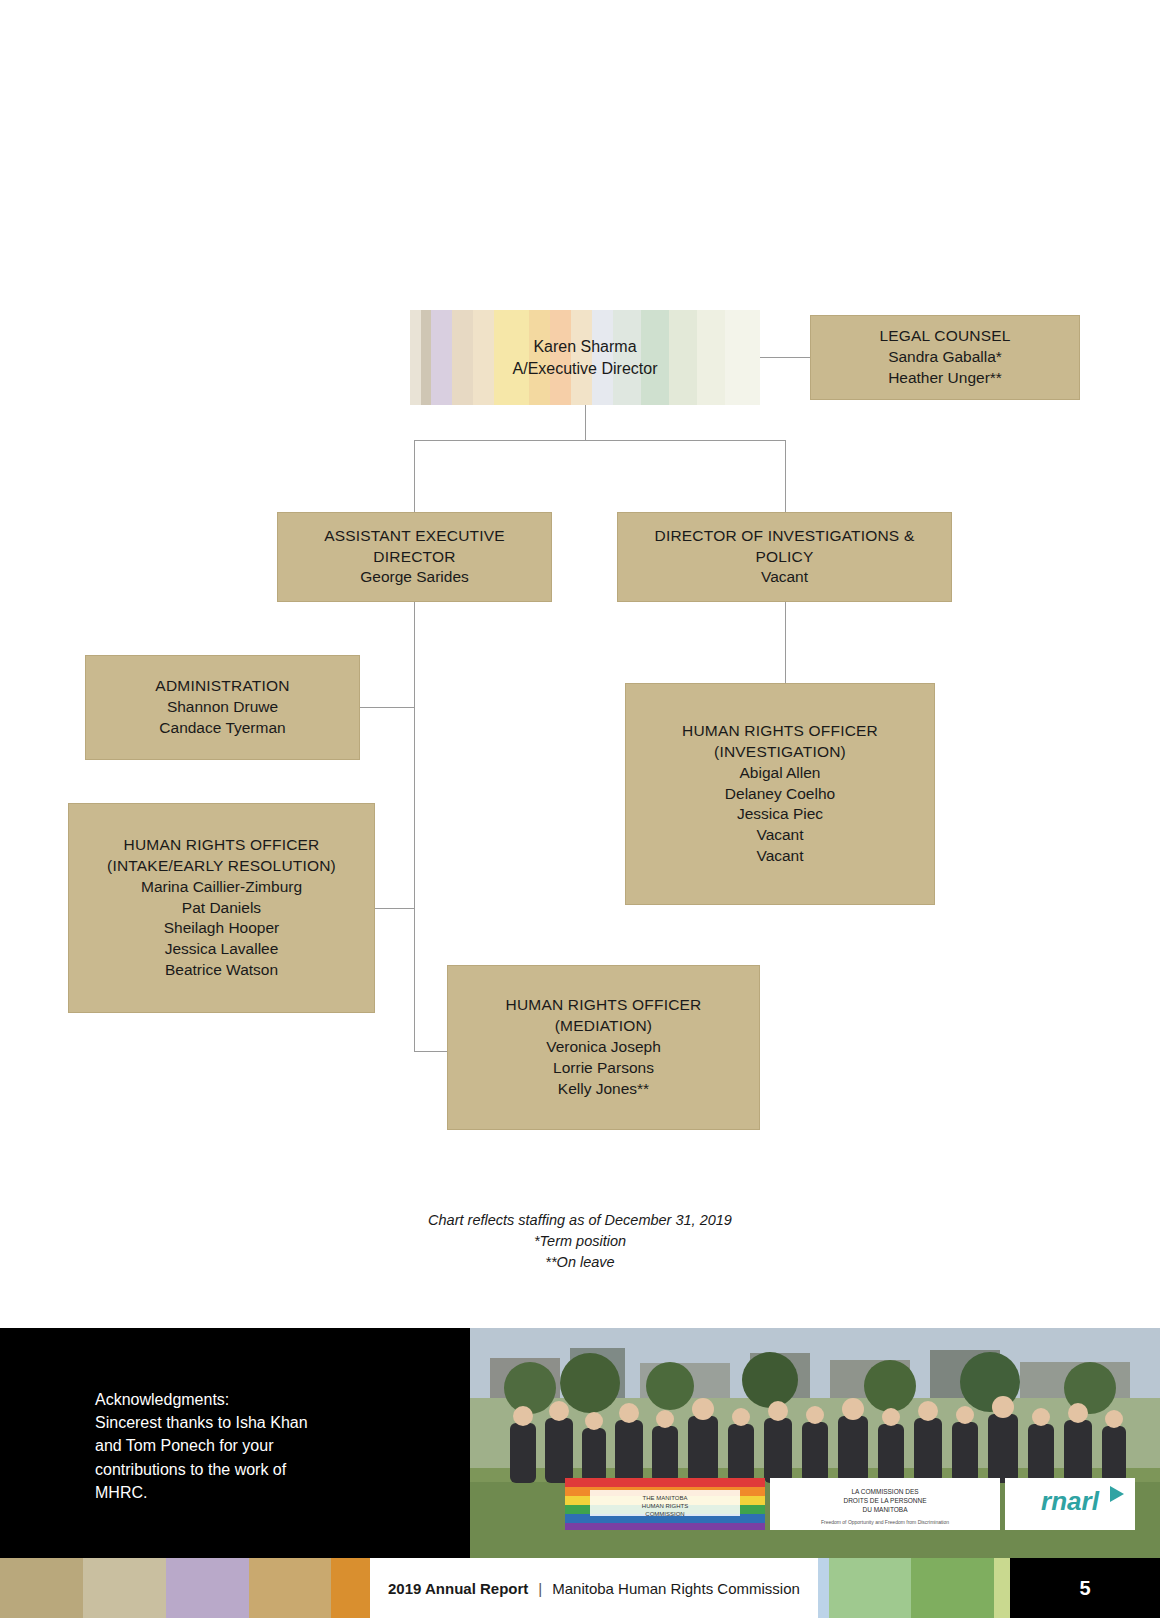Karen Sharma A/Executive Director
LEGAL COUNSEL
Sandra Gaballa*
Heather Unger**
ASSISTANT EXECUTIVE
DIRECTOR
George Sarides
DIRECTOR OF INVESTIGATIONS &
POLICY
Vacant
ADMINISTRATION
Shannon Druwe
Candace Tyerman
HUMAN RIGHTS OFFICER
(INVESTIGATION)
Abigal Allen
Delaney Coelho
Jessica Piec
Vacant
Vacant
HUMAN RIGHTS OFFICER
(INTAKE/EARLY RESOLUTION)
Marina Caillier-Zimburg
Pat Daniels
Sheilagh Hooper
Jessica Lavallee
Beatrice Watson
HUMAN RIGHTS OFFICER
(MEDIATION)
Veronica Joseph
Lorrie Parsons
Kelly Jones**
Chart reflects staffing as of December 31, 2019
*Term position
**On leave
Acknowledgments:
Sincerest thanks to Isha Khan
and Tom Ponech for your
contributions to the work of
MHRC.
THE MANITOBA HUMAN RIGHTS COMMISSION LA COMMISSION DES DROITS DE LA PERSONNE DU MANITOBA Freedom of Opportunity and Freedom from Discrimination rnarl
2019 Annual Report|Manitoba Human Rights Commission
5